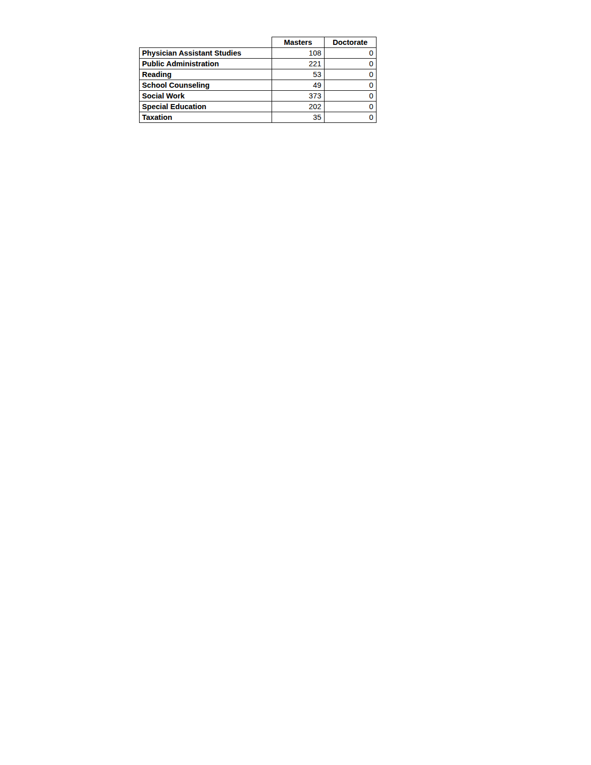| | Masters | Doctorate |
| --- | --- | --- |
| Physician Assistant Studies | 108 | 0 |
| Public Administration | 221 | 0 |
| Reading | 53 | 0 |
| School Counseling | 49 | 0 |
| Social Work | 373 | 0 |
| Special Education | 202 | 0 |
| Taxation | 35 | 0 |